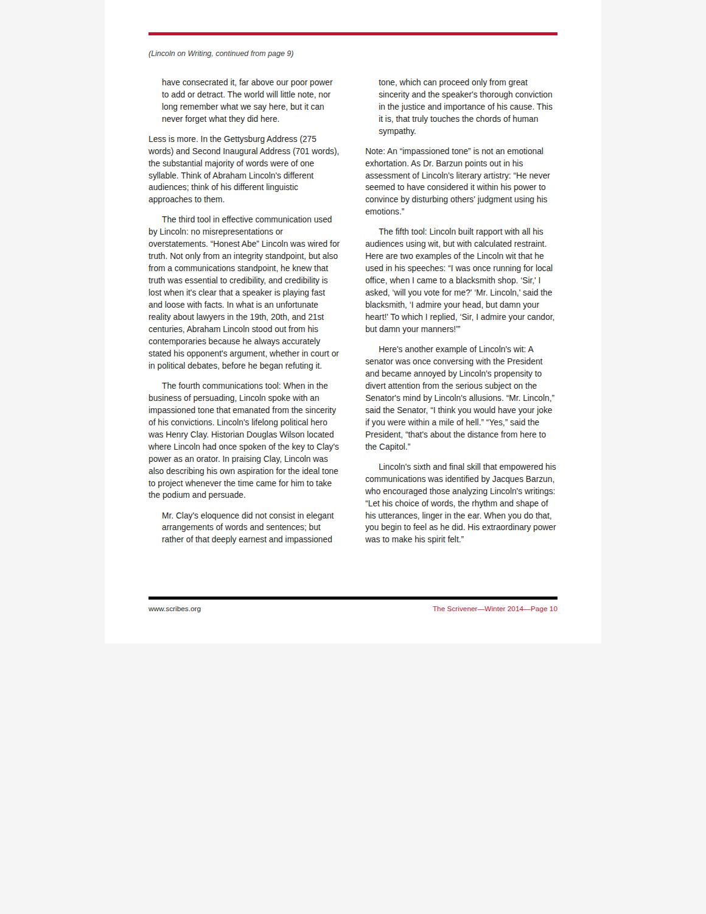(Lincoln on Writing, continued from page 9)
have consecrated it, far above our poor power to add or detract. The world will little note, nor long remember what we say here, but it can never forget what they did here.
Less is more. In the Gettysburg Address (275 words) and Second Inaugural Address (701 words), the substantial majority of words were of one syllable. Think of Abraham Lincoln's different audiences; think of his different linguistic approaches to them.
The third tool in effective communication used by Lincoln: no misrepresentations or overstatements. “Honest Abe” Lincoln was wired for truth. Not only from an integrity standpoint, but also from a communications standpoint, he knew that truth was essential to credibility, and credibility is lost when it's clear that a speaker is playing fast and loose with facts. In what is an unfortunate reality about lawyers in the 19th, 20th, and 21st centuries, Abraham Lincoln stood out from his contemporaries because he always accurately stated his opponent's argument, whether in court or in political debates, before he began refuting it.
The fourth communications tool: When in the business of persuading, Lincoln spoke with an impassioned tone that emanated from the sincerity of his convictions. Lincoln's lifelong political hero was Henry Clay. Historian Douglas Wilson located where Lincoln had once spoken of the key to Clay's power as an orator. In praising Clay, Lincoln was also describing his own aspiration for the ideal tone to project whenever the time came for him to take the podium and persuade.
Mr. Clay's eloquence did not consist in elegant arrangements of words and sentences; but rather of that deeply earnest and impassioned tone, which can proceed only from great sincerity and the speaker's thorough conviction in the justice and importance of his cause. This it is, that truly touches the chords of human sympathy.
Note: An “impassioned tone” is not an emotional exhortation. As Dr. Barzun points out in his assessment of Lincoln's literary artistry: “He never seemed to have considered it within his power to convince by disturbing others' judgment using his emotions.”
The fifth tool: Lincoln built rapport with all his audiences using wit, but with calculated restraint. Here are two examples of the Lincoln wit that he used in his speeches: “I was once running for local office, when I came to a blacksmith shop. ‘Sir,' I asked, ‘will you vote for me?' ‘Mr. Lincoln,' said the blacksmith, ‘I admire your head, but damn your heart!' To which I replied, ‘Sir, I admire your candor, but damn your manners!'”
Here's another example of Lincoln's wit: A senator was once conversing with the President and became annoyed by Lincoln's propensity to divert attention from the serious subject on the Senator's mind by Lincoln's allusions. “Mr. Lincoln,” said the Senator, “I think you would have your joke if you were within a mile of hell.” “Yes,” said the President, “that's about the distance from here to the Capitol.”
Lincoln's sixth and final skill that empowered his communications was identified by Jacques Barzun, who encouraged those analyzing Lincoln's writings: “Let his choice of words, the rhythm and shape of his utterances, linger in the ear. When you do that, you begin to feel as he did. His extraordinary power was to make his spirit felt.”
www.scribes.org The Scrivener—Winter 2014—Page 10